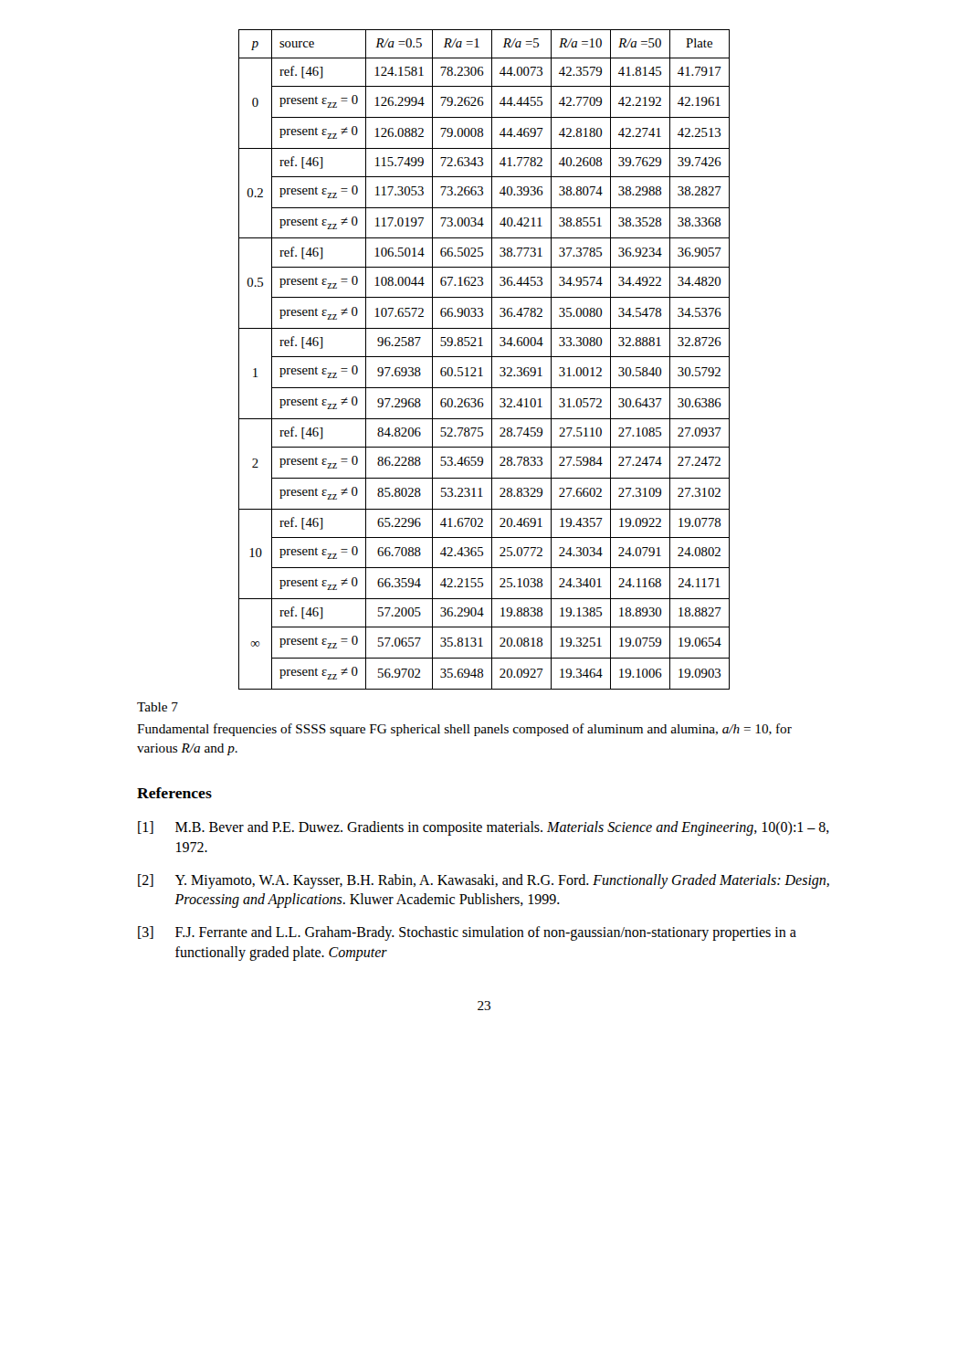| p | source | R/a =0.5 | R/a =1 | R/a =5 | R/a =10 | R/a =50 | Plate |
| --- | --- | --- | --- | --- | --- | --- | --- |
| 0 | ref. [46] | 124.1581 | 78.2306 | 44.0073 | 42.3579 | 41.8145 | 41.7917 |
| present ε zz = 0 | 126.2994 | 79.2626 | 44.4455 | 42.7709 | 42.2192 | 42.1961 |
| present ε zz ≠ 0 | 126.0882 | 79.0008 | 44.4697 | 42.8180 | 42.2741 | 42.2513 |
| 0.2 | ref. [46] | 115.7499 | 72.6343 | 41.7782 | 40.2608 | 39.7629 | 39.7426 |
| present ε zz = 0 | 117.3053 | 73.2663 | 40.3936 | 38.8074 | 38.2988 | 38.2827 |
| present ε zz ≠ 0 | 117.0197 | 73.0034 | 40.4211 | 38.8551 | 38.3528 | 38.3368 |
| 0.5 | ref. [46] | 106.5014 | 66.5025 | 38.7731 | 37.3785 | 36.9234 | 36.9057 |
| present ε zz = 0 | 108.0044 | 67.1623 | 36.4453 | 34.9574 | 34.4922 | 34.4820 |
| present ε zz ≠ 0 | 107.6572 | 66.9033 | 36.4782 | 35.0080 | 34.5478 | 34.5376 |
| 1 | ref. [46] | 96.2587 | 59.8521 | 34.6004 | 33.3080 | 32.8881 | 32.8726 |
| present ε zz = 0 | 97.6938 | 60.5121 | 32.3691 | 31.0012 | 30.5840 | 30.5792 |
| present ε zz ≠ 0 | 97.2968 | 60.2636 | 32.4101 | 31.0572 | 30.6437 | 30.6386 |
| 2 | ref. [46] | 84.8206 | 52.7875 | 28.7459 | 27.5110 | 27.1085 | 27.0937 |
| present ε zz = 0 | 86.2288 | 53.4659 | 28.7833 | 27.5984 | 27.2474 | 27.2472 |
| present ε zz ≠ 0 | 85.8028 | 53.2311 | 28.8329 | 27.6602 | 27.3109 | 27.3102 |
| 10 | ref. [46] | 65.2296 | 41.6702 | 20.4691 | 19.4357 | 19.0922 | 19.0778 |
| present ε zz = 0 | 66.7088 | 42.4365 | 25.0772 | 24.3034 | 24.0791 | 24.0802 |
| present ε zz ≠ 0 | 66.3594 | 42.2155 | 25.1038 | 24.3401 | 24.1168 | 24.1171 |
| ∞ | ref. [46] | 57.2005 | 36.2904 | 19.8838 | 19.1385 | 18.8930 | 18.8827 |
| present ε zz = 0 | 57.0657 | 35.8131 | 20.0818 | 19.3251 | 19.0759 | 19.0654 |
| present ε zz ≠ 0 | 56.9702 | 35.6948 | 20.0927 | 19.3464 | 19.1006 | 19.0903 |
Table 7 Fundamental frequencies of SSSS square FG spherical shell panels composed of aluminum and alumina, a/h = 10, for various R/a and p.
References
[1] M.B. Bever and P.E. Duwez. Gradients in composite materials. Materials Science and Engineering, 10(0):1 – 8, 1972.
[2] Y. Miyamoto, W.A. Kaysser, B.H. Rabin, A. Kawasaki, and R.G. Ford. Functionally Graded Materials: Design, Processing and Applications. Kluwer Academic Publishers, 1999.
[3] F.J. Ferrante and L.L. Graham-Brady. Stochastic simulation of non-gaussian/non-stationary properties in a functionally graded plate. Computer
23